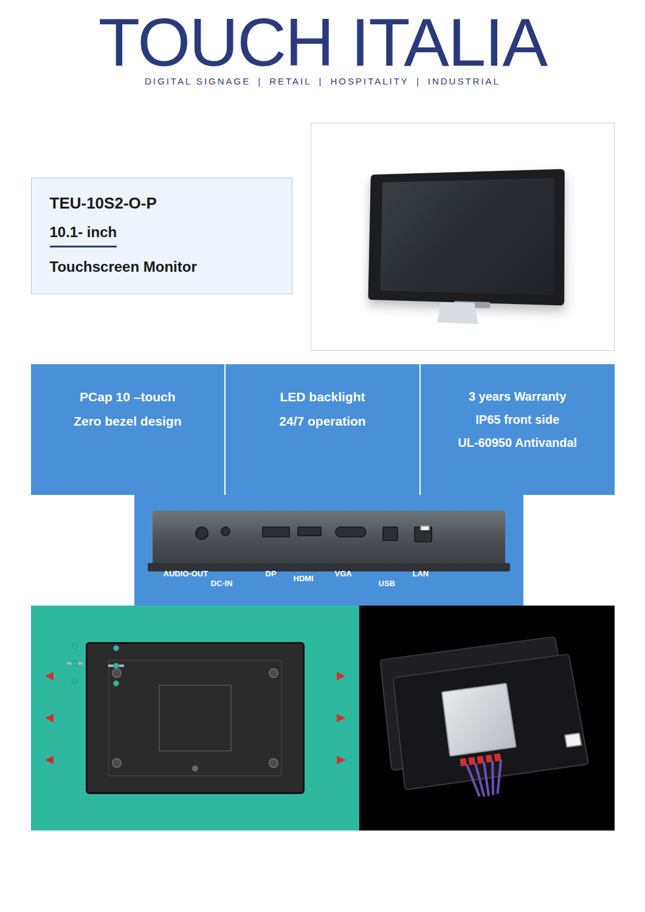TOUCH ITALIA
Digital Signage|Retail|Hospitality|Industrial
TEU-10S2-O-P
10.1- inch
Touchscreen Monitor
PCap 10 –touch
Zero bezel design
LED backlight
24/7 operation
3 years Warranty
IP65 front side
UL-60950 Antivandal
AUDIO-OUT DC-IN DP HDMI VGA USB LAN